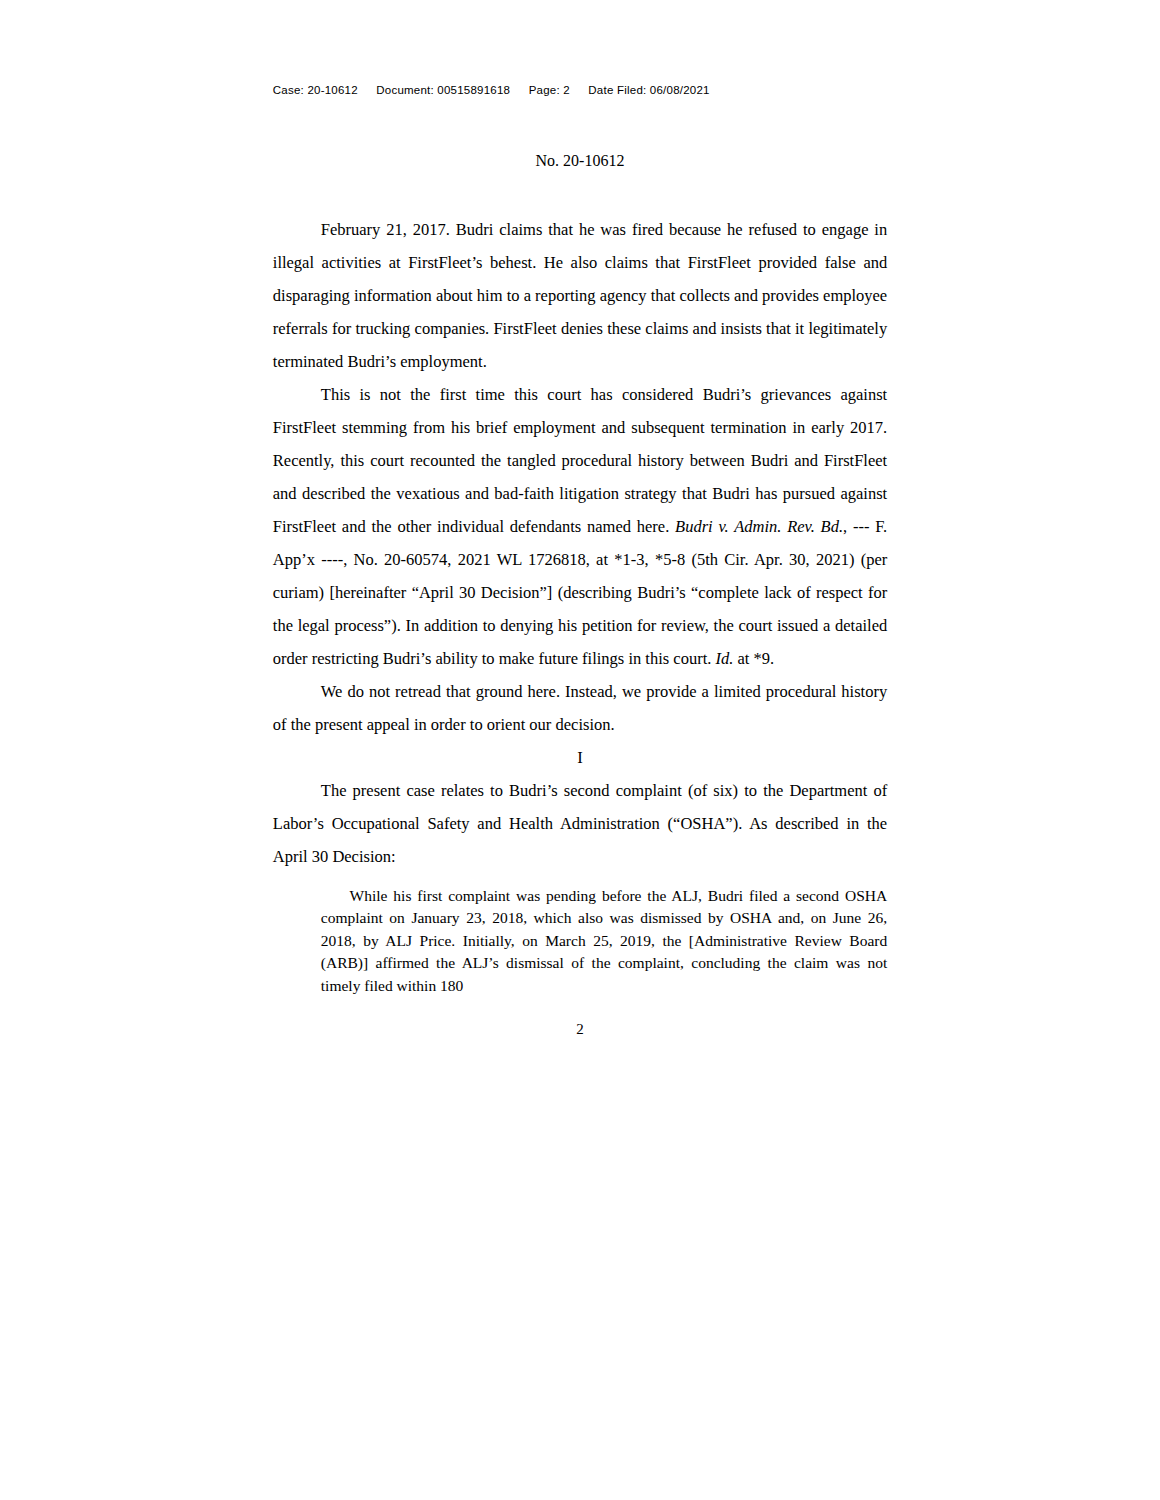Case: 20-10612 Document: 00515891618 Page: 2 Date Filed: 06/08/2021
No. 20-10612
February 21, 2017. Budri claims that he was fired because he refused to engage in illegal activities at FirstFleet’s behest. He also claims that FirstFleet provided false and disparaging information about him to a reporting agency that collects and provides employee referrals for trucking companies. FirstFleet denies these claims and insists that it legitimately terminated Budri’s employment.
This is not the first time this court has considered Budri’s grievances against FirstFleet stemming from his brief employment and subsequent termination in early 2017. Recently, this court recounted the tangled procedural history between Budri and FirstFleet and described the vexatious and bad-faith litigation strategy that Budri has pursued against FirstFleet and the other individual defendants named here. Budri v. Admin. Rev. Bd., --- F. App’x ----, No. 20-60574, 2021 WL 1726818, at *1-3, *5-8 (5th Cir. Apr. 30, 2021) (per curiam) [hereinafter “April 30 Decision”] (describing Budri’s “complete lack of respect for the legal process”). In addition to denying his petition for review, the court issued a detailed order restricting Budri’s ability to make future filings in this court. Id. at *9.
We do not retread that ground here. Instead, we provide a limited procedural history of the present appeal in order to orient our decision.
I
The present case relates to Budri’s second complaint (of six) to the Department of Labor’s Occupational Safety and Health Administration (“OSHA”). As described in the April 30 Decision:
While his first complaint was pending before the ALJ, Budri filed a second OSHA complaint on January 23, 2018, which also was dismissed by OSHA and, on June 26, 2018, by ALJ Price. Initially, on March 25, 2019, the [Administrative Review Board (ARB)] affirmed the ALJ’s dismissal of the complaint, concluding the claim was not timely filed within 180
2